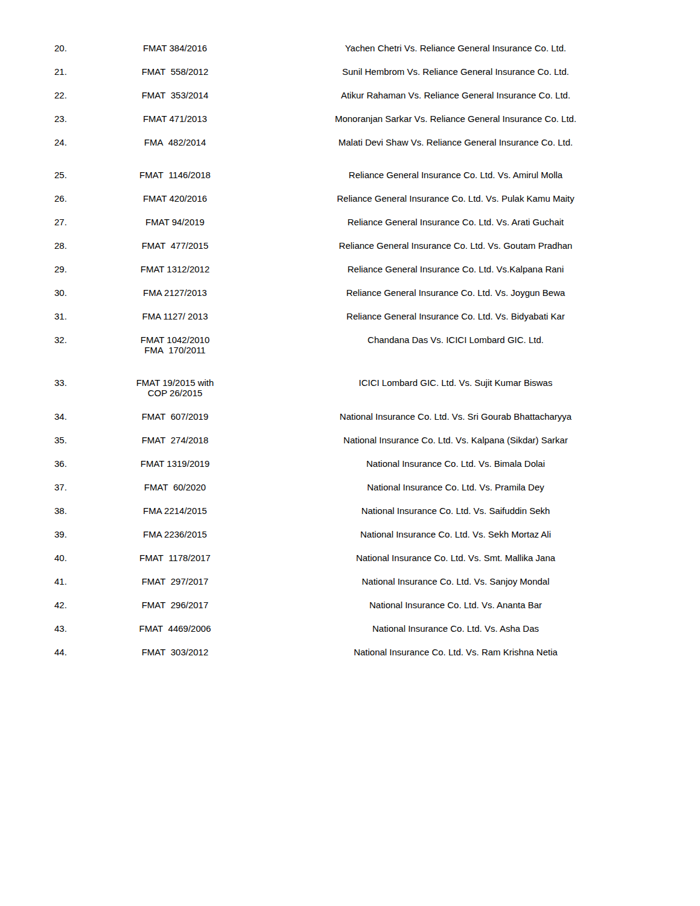| 20. | FMAT 384/2016 | Yachen Chetri Vs. Reliance General Insurance Co. Ltd. |
| 21. | FMAT 558/2012 | Sunil Hembrom Vs. Reliance General Insurance Co. Ltd. |
| 22. | FMAT 353/2014 | Atikur Rahaman Vs. Reliance General Insurance Co. Ltd. |
| 23. | FMAT 471/2013 | Monoranjan Sarkar Vs. Reliance General Insurance Co. Ltd. |
| 24. | FMA 482/2014 | Malati Devi Shaw Vs. Reliance General Insurance Co. Ltd. |
| 25. | FMAT 1146/2018 | Reliance General Insurance Co. Ltd. Vs. Amirul Molla |
| 26. | FMAT 420/2016 | Reliance General Insurance Co. Ltd. Vs. Pulak Kamu Maity |
| 27. | FMAT 94/2019 | Reliance General Insurance Co. Ltd. Vs. Arati Guchait |
| 28. | FMAT 477/2015 | Reliance General Insurance Co. Ltd. Vs. Goutam Pradhan |
| 29. | FMAT 1312/2012 | Reliance General Insurance Co. Ltd. Vs.Kalpana Rani |
| 30. | FMA 2127/2013 | Reliance General Insurance Co. Ltd. Vs. Joygun Bewa |
| 31. | FMA 1127/ 2013 | Reliance General Insurance Co. Ltd. Vs. Bidyabati Kar |
| 32. | FMAT 1042/2010 FMA 170/2011 | Chandana Das Vs. ICICI Lombard GIC. Ltd. |
| 33. | FMAT 19/2015 with COP 26/2015 | ICICI Lombard GIC. Ltd. Vs. Sujit Kumar Biswas |
| 34. | FMAT 607/2019 | National Insurance Co. Ltd. Vs. Sri Gourab Bhattacharyya |
| 35. | FMAT 274/2018 | National Insurance Co. Ltd. Vs. Kalpana (Sikdar) Sarkar |
| 36. | FMAT 1319/2019 | National Insurance Co. Ltd. Vs. Bimala Dolai |
| 37. | FMAT 60/2020 | National Insurance Co. Ltd. Vs. Pramila Dey |
| 38. | FMA 2214/2015 | National Insurance Co. Ltd. Vs. Saifuddin Sekh |
| 39. | FMA 2236/2015 | National Insurance Co. Ltd. Vs. Sekh Mortaz Ali |
| 40. | FMAT 1178/2017 | National Insurance Co. Ltd. Vs. Smt. Mallika Jana |
| 41. | FMAT 297/2017 | National Insurance Co. Ltd. Vs. Sanjoy Mondal |
| 42. | FMAT 296/2017 | National Insurance Co. Ltd. Vs. Ananta Bar |
| 43. | FMAT 4469/2006 | National Insurance Co. Ltd. Vs. Asha Das |
| 44. | FMAT 303/2012 | National Insurance Co. Ltd. Vs. Ram Krishna Netia |